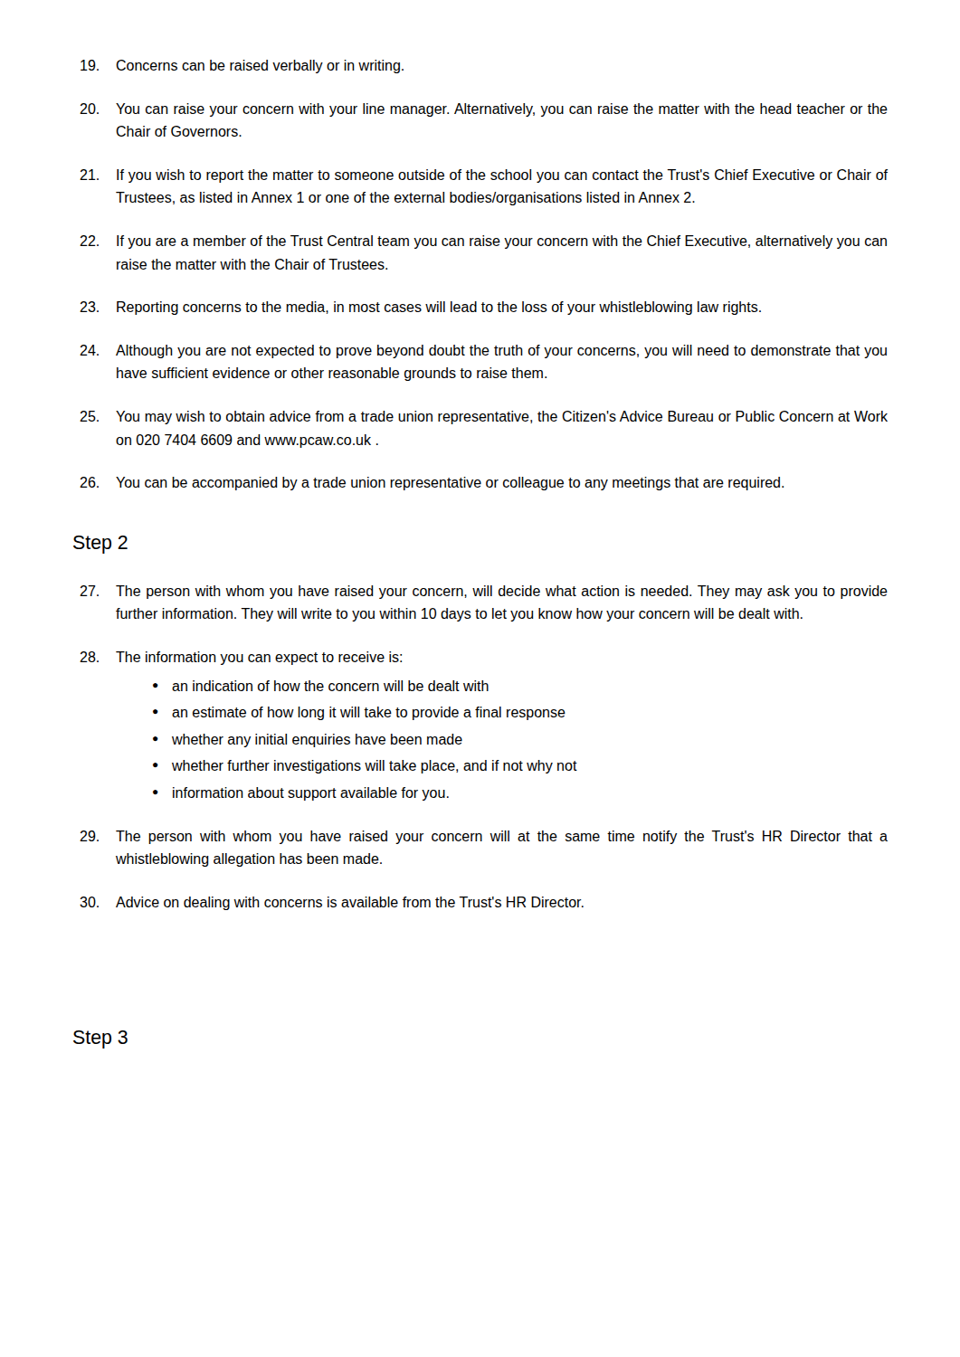Concerns can be raised verbally or in writing.
You can raise your concern with your line manager. Alternatively, you can raise the matter with the head teacher or the Chair of Governors.
If you wish to report the matter to someone outside of the school you can contact the Trust's Chief Executive or Chair of Trustees, as listed in Annex 1 or one of the external bodies/organisations listed in Annex 2.
If you are a member of the Trust Central team you can raise your concern with the Chief Executive, alternatively you can raise the matter with the Chair of Trustees.
Reporting concerns to the media, in most cases will lead to the loss of your whistleblowing law rights.
Although you are not expected to prove beyond doubt the truth of your concerns, you will need to demonstrate that you have sufficient evidence or other reasonable grounds to raise them.
You may wish to obtain advice from a trade union representative, the Citizen's Advice Bureau or Public Concern at Work on 020 7404 6609 and www.pcaw.co.uk .
You can be accompanied by a trade union representative or colleague to any meetings that are required.
Step 2
The person with whom you have raised your concern, will decide what action is needed. They may ask you to provide further information. They will write to you within 10 days to let you know how your concern will be dealt with.
The information you can expect to receive is:
an indication of how the concern will be dealt with
an estimate of how long it will take to provide a final response
whether any initial enquiries have been made
whether further investigations will take place, and if not why not
information about support available for you.
The person with whom you have raised your concern will at the same time notify the Trust's HR Director that a whistleblowing allegation has been made.
Advice on dealing with concerns is available from the Trust's HR Director.
Step 3